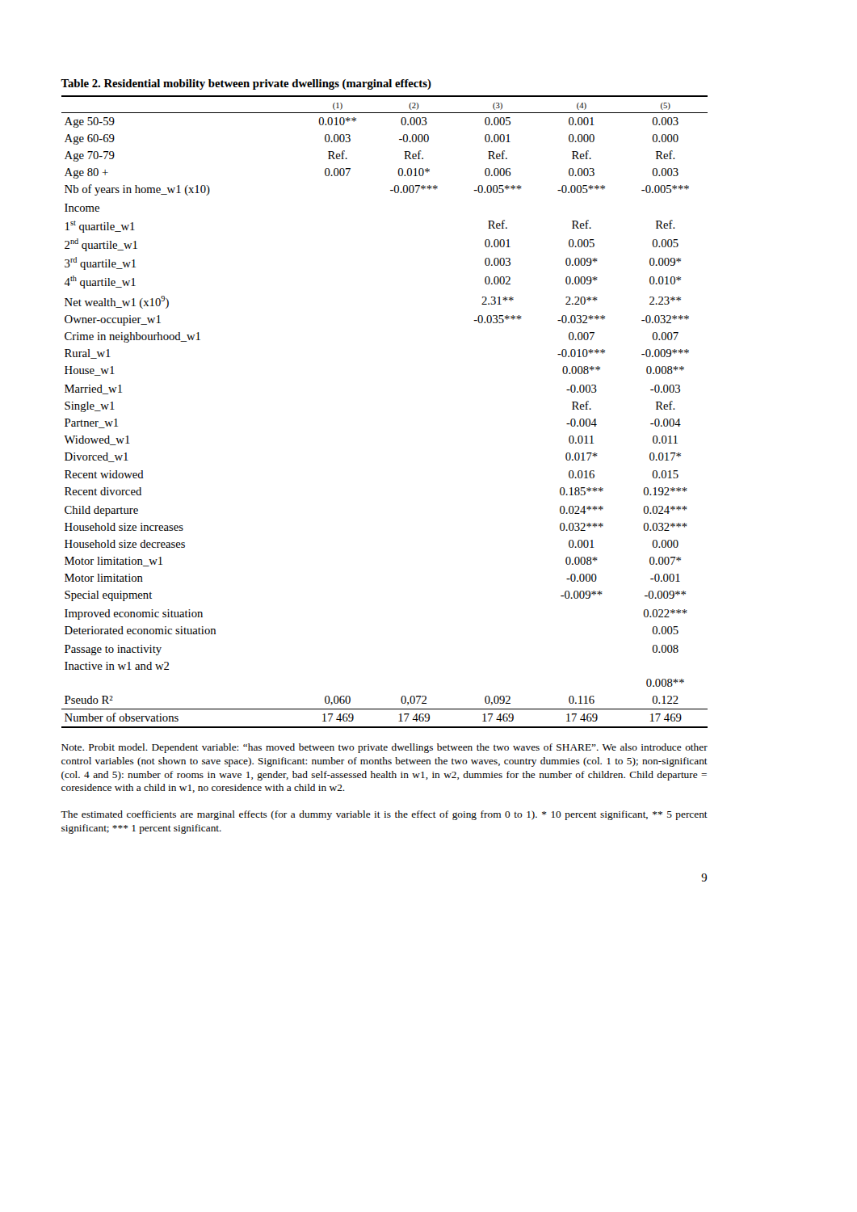Table 2. Residential mobility between private dwellings (marginal effects)
| | (1) | (2) | (3) | (4) | (5) |
| --- | --- | --- | --- | --- | --- |
| Age 50-59 | 0.010** | 0.003 | 0.005 | 0.001 | 0.003 |
| Age 60-69 | 0.003 | -0.000 | 0.001 | 0.000 | 0.000 |
| Age 70-79 | Ref. | Ref. | Ref. | Ref. | Ref. |
| Age 80 + | 0.007 | 0.010* | 0.006 | 0.003 | 0.003 |
| Nb of years in home_w1 (x10) | | -0.007*** | -0.005*** | -0.005*** | -0.005*** |
| Income | | | | | |
| 1 st quartile_w1 | | | Ref. | Ref. | Ref. |
| 2 nd quartile_w1 | | | 0.001 | 0.005 | 0.005 |
| 3 rd quartile_w1 | | | 0.003 | 0.009* | 0.009* |
| 4 th quartile_w1 | | | 0.002 | 0.009* | 0.010* |
| Net wealth_w1 (x10 9 ) | | | 2.31** | 2.20** | 2.23** |
| Owner-occupier_w1 | | | -0.035*** | -0.032*** | -0.032*** |
| Crime in neighbourhood_w1 | | | | 0.007 | 0.007 |
| Rural_w1 | | | | -0.010*** | -0.009*** |
| House_w1 | | | | 0.008** | 0.008** |
| Married_w1 | | | | -0.003 | -0.003 |
| Single_w1 | | | | Ref. | Ref. |
| Partner_w1 | | | | -0.004 | -0.004 |
| Widowed_w1 | | | | 0.011 | 0.011 |
| Divorced_w1 | | | | 0.017* | 0.017* |
| Recent widowed | | | | 0.016 | 0.015 |
| Recent divorced | | | | 0.185*** | 0.192*** |
| Child departure | | | | 0.024*** | 0.024*** |
| Household size increases | | | | 0.032*** | 0.032*** |
| Household size decreases | | | | 0.001 | 0.000 |
| Motor limitation_w1 | | | | 0.008* | 0.007* |
| Motor limitation | | | | -0.000 | -0.001 |
| Special equipment | | | | -0.009** | -0.009** |
| Improved economic situation | | | | | 0.022*** |
| Deteriorated economic situation | | | | | 0.005 |
| Passage to inactivity | | | | | 0.008 |
| Inactive in w1 and w2 | | | | | |
| | | | | | 0.008** |
| Pseudo R² | 0,060 | 0,072 | 0,092 | 0.116 | 0.122 |
| Number of observations | 17 469 | 17 469 | 17 469 | 17 469 | 17 469 |
Note. Probit model. Dependent variable: “has moved between two private dwellings between the two waves of SHARE”. We also introduce other control variables (not shown to save space). Significant: number of months between the two waves, country dummies (col. 1 to 5); non-significant (col. 4 and 5): number of rooms in wave 1, gender, bad self-assessed health in w1, in w2, dummies for the number of children. Child departure = coresidence with a child in w1, no coresidence with a child in w2.
The estimated coefficients are marginal effects (for a dummy variable it is the effect of going from 0 to 1). * 10 percent significant, ** 5 percent significant; *** 1 percent significant.
9